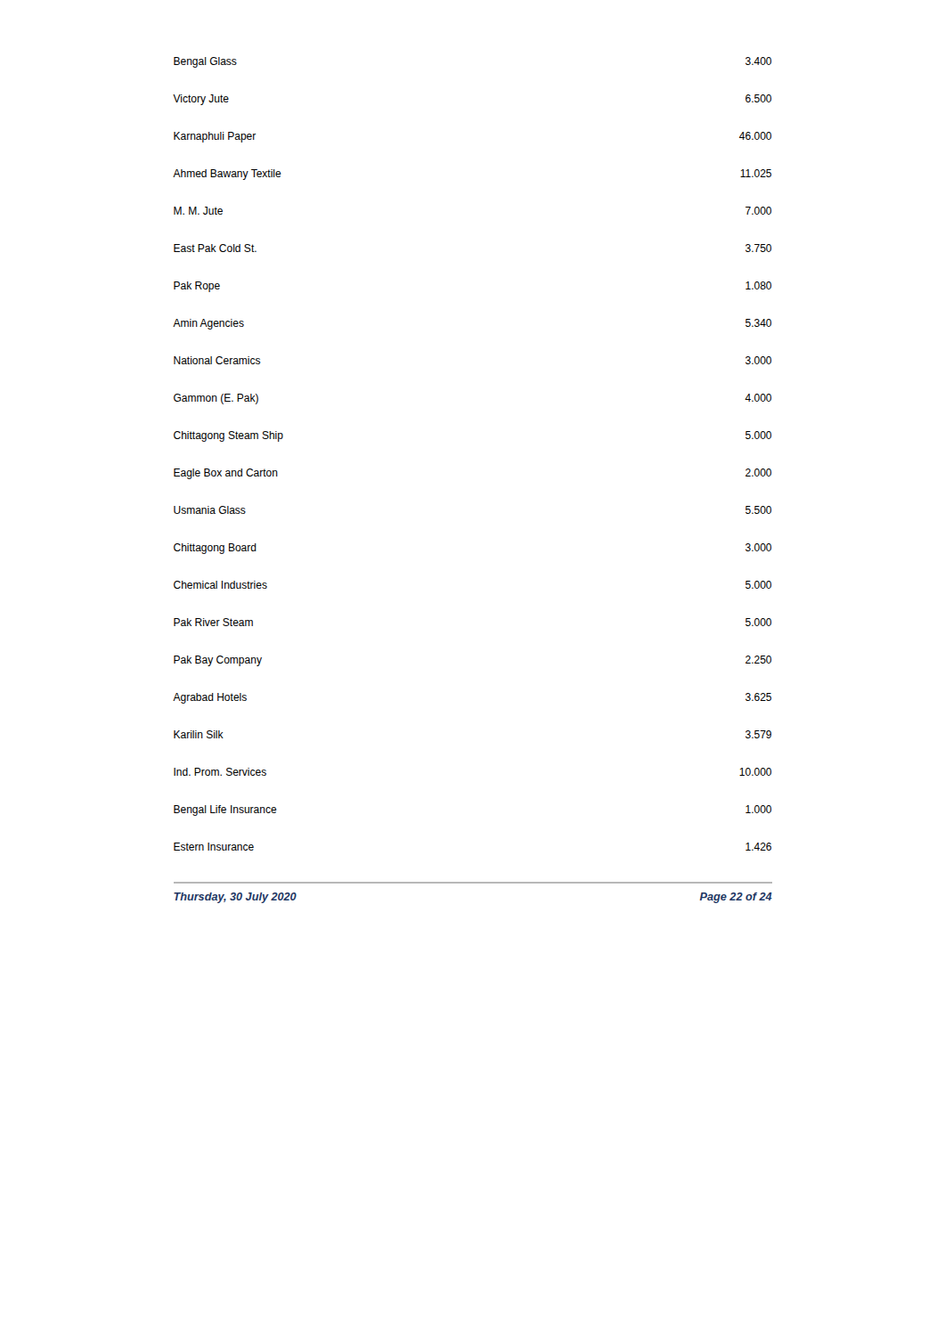| Bengal Glass | 3.400 |
| Victory Jute | 6.500 |
| Karnaphuli Paper | 46.000 |
| Ahmed Bawany Textile | 11.025 |
| M. M. Jute | 7.000 |
| East Pak Cold St. | 3.750 |
| Pak Rope | 1.080 |
| Amin Agencies | 5.340 |
| National Ceramics | 3.000 |
| Gammon (E. Pak) | 4.000 |
| Chittagong Steam Ship | 5.000 |
| Eagle Box and Carton | 2.000 |
| Usmania Glass | 5.500 |
| Chittagong Board | 3.000 |
| Chemical Industries | 5.000 |
| Pak River Steam | 5.000 |
| Pak Bay Company | 2.250 |
| Agrabad Hotels | 3.625 |
| Karilin Silk | 3.579 |
| Ind. Prom. Services | 10.000 |
| Bengal Life Insurance | 1.000 |
| Estern Insurance | 1.426 |
Thursday, 30 July 2020 Page 22 of 24